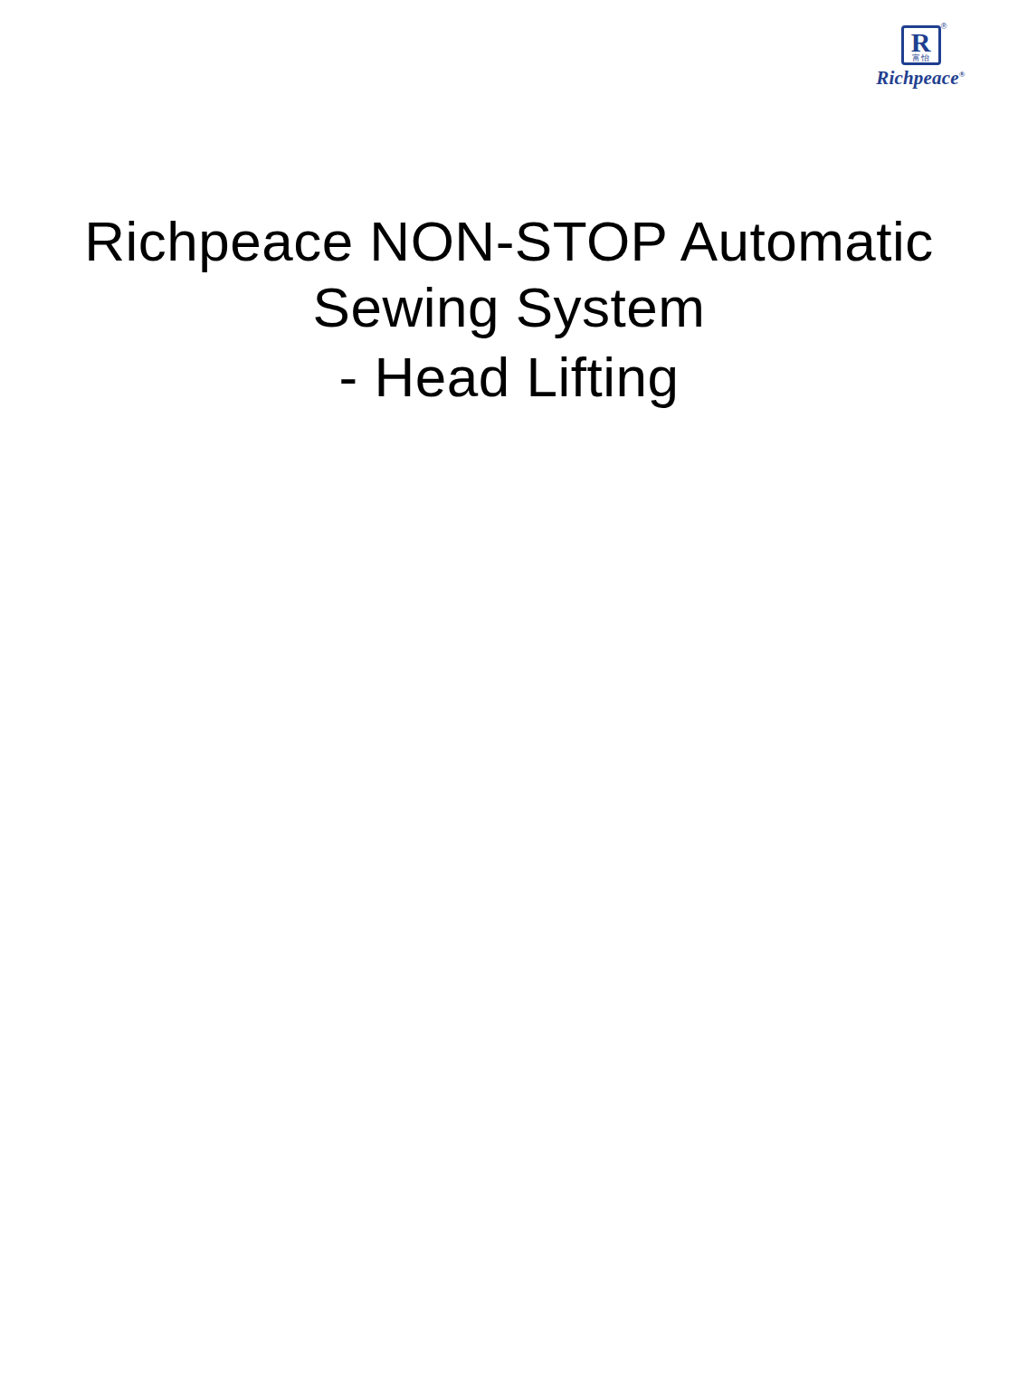® R 富怡
Richpeace®
Richpeace NON-STOP Automatic Sewing System - Head Lifting